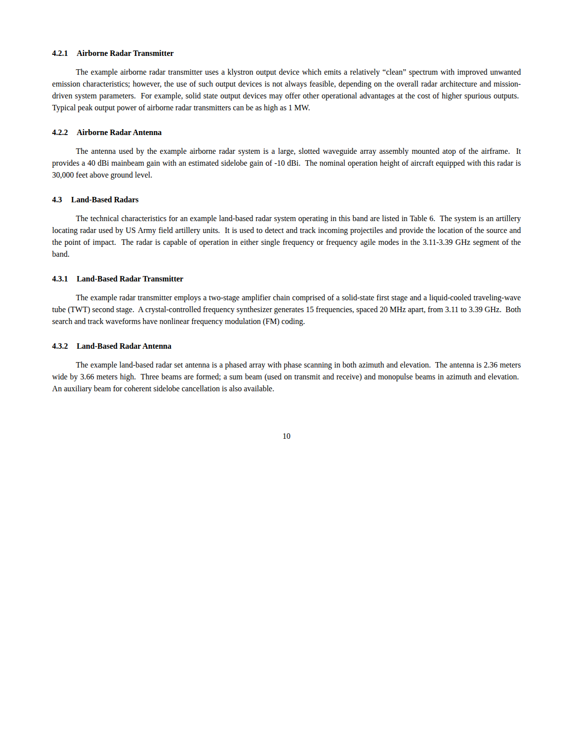4.2.1 Airborne Radar Transmitter
The example airborne radar transmitter uses a klystron output device which emits a relatively “clean” spectrum with improved unwanted emission characteristics; however, the use of such output devices is not always feasible, depending on the overall radar architecture and mission-driven system parameters. For example, solid state output devices may offer other operational advantages at the cost of higher spurious outputs. Typical peak output power of airborne radar transmitters can be as high as 1 MW.
4.2.2 Airborne Radar Antenna
The antenna used by the example airborne radar system is a large, slotted waveguide array assembly mounted atop of the airframe. It provides a 40 dBi mainbeam gain with an estimated sidelobe gain of -10 dBi. The nominal operation height of aircraft equipped with this radar is 30,000 feet above ground level.
4.3 Land-Based Radars
The technical characteristics for an example land-based radar system operating in this band are listed in Table 6. The system is an artillery locating radar used by US Army field artillery units. It is used to detect and track incoming projectiles and provide the location of the source and the point of impact. The radar is capable of operation in either single frequency or frequency agile modes in the 3.11-3.39 GHz segment of the band.
4.3.1 Land-Based Radar Transmitter
The example radar transmitter employs a two-stage amplifier chain comprised of a solid-state first stage and a liquid-cooled traveling-wave tube (TWT) second stage. A crystal-controlled frequency synthesizer generates 15 frequencies, spaced 20 MHz apart, from 3.11 to 3.39 GHz. Both search and track waveforms have nonlinear frequency modulation (FM) coding.
4.3.2 Land-Based Radar Antenna
The example land-based radar set antenna is a phased array with phase scanning in both azimuth and elevation. The antenna is 2.36 meters wide by 3.66 meters high. Three beams are formed; a sum beam (used on transmit and receive) and monopulse beams in azimuth and elevation. An auxiliary beam for coherent sidelobe cancellation is also available.
10